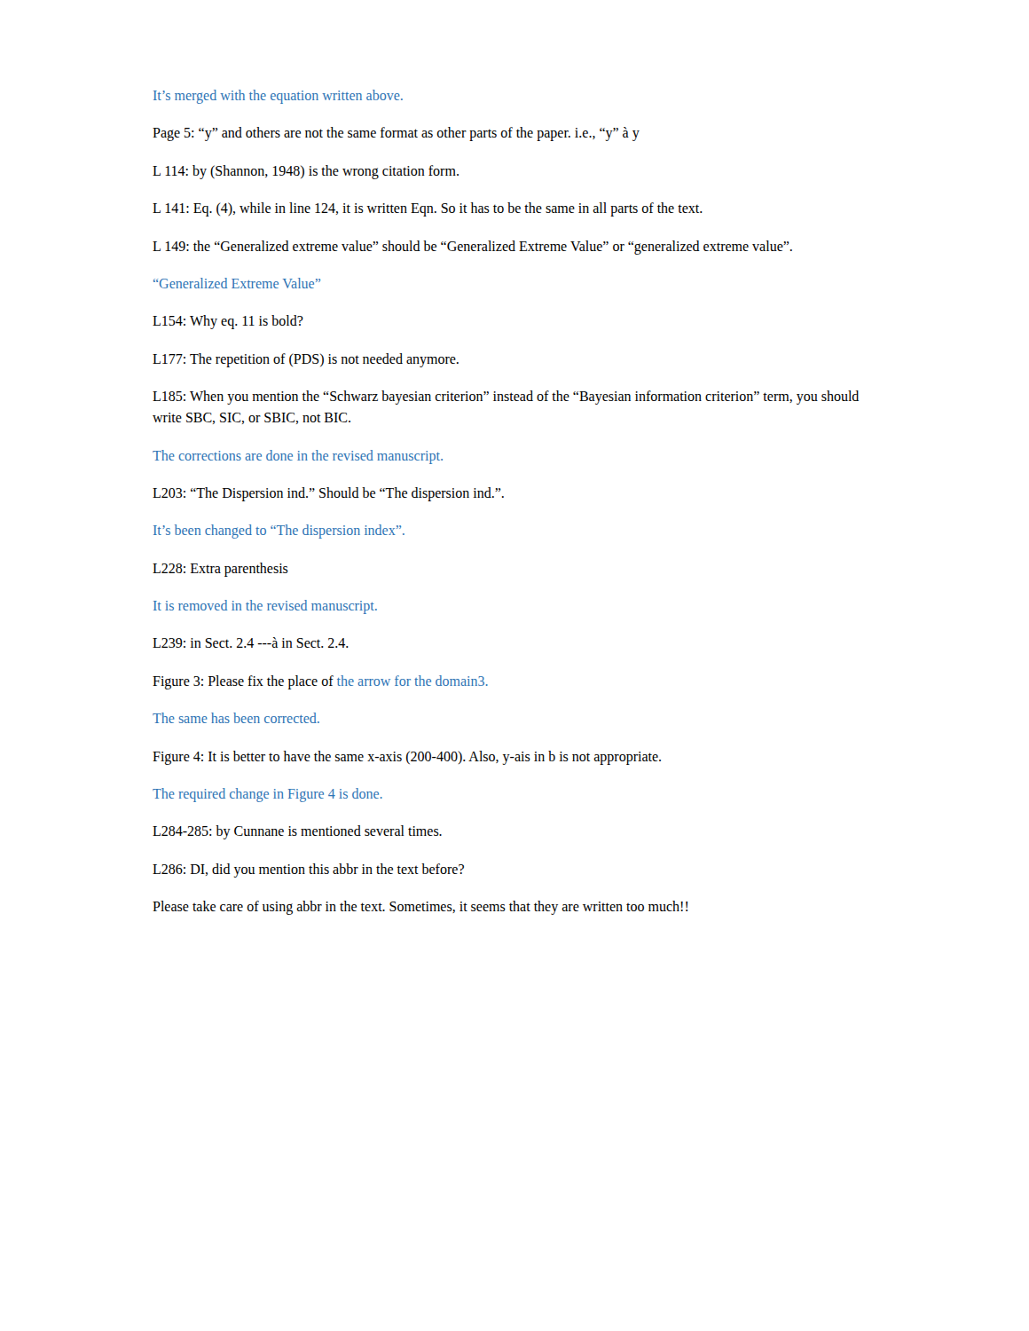It’s merged with the equation written above.
Page 5: “y” and others are not the same format as other parts of the paper. i.e., “y” à y
L 114: by (Shannon, 1948) is the wrong citation form.
L 141: Eq. (4), while in line 124, it is written Eqn. So it has to be the same in all parts of the text.
L 149: the “Generalized extreme value” should be “Generalized Extreme Value” or “generalized extreme value”.
“Generalized Extreme Value”
L154: Why eq. 11 is bold?
L177: The repetition of (PDS) is not needed anymore.
L185: When you mention the “Schwarz bayesian criterion” instead of the “Bayesian information criterion” term, you should write SBC, SIC, or SBIC, not BIC.
The corrections are done in the revised manuscript.
L203: “The Dispersion ind.” Should be “The dispersion ind.”.
It’s been changed to “The dispersion index”.
L228: Extra parenthesis
It is removed in the revised manuscript.
L239: in Sect. 2.4 ---à in Sect. 2.4.
Figure 3: Please fix the place of the arrow for the domain3.
The same has been corrected.
Figure 4: It is better to have the same x-axis (200-400). Also, y-ais in b is not appropriate.
The required change in Figure 4 is done.
L284-285: by Cunnane is mentioned several times.
L286: DI, did you mention this abbr in the text before?
Please take care of using abbr in the text. Sometimes, it seems that they are written too much!!